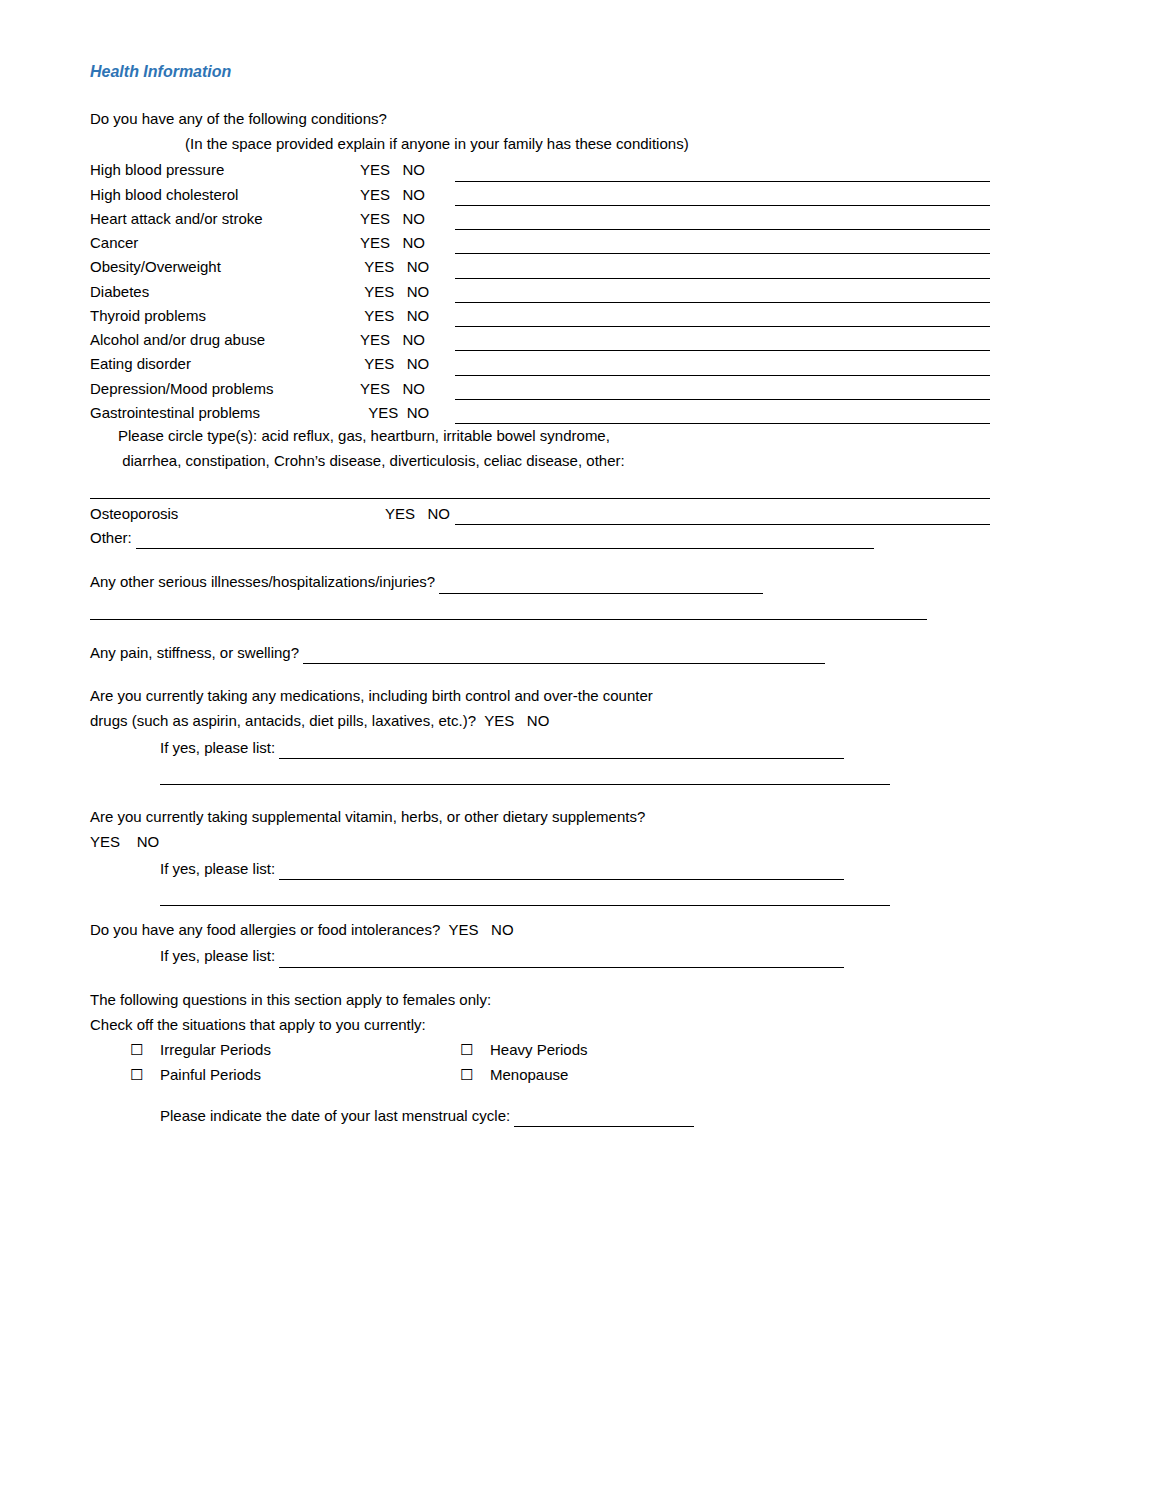Health Information
Do you have any of the following conditions?
(In the space provided explain if anyone in your family has these conditions)
| High blood pressure | YES NO | |
| High blood cholesterol | YES NO | |
| Heart attack and/or stroke | YES NO | |
| Cancer | YES NO | |
| Obesity/Overweight | YES NO | |
| Diabetes | YES NO | |
| Thyroid problems | YES NO | |
| Alcohol and/or drug abuse | YES NO | |
| Eating disorder | YES NO | |
| Depression/Mood problems | YES NO | |
| Gastrointestinal problems | YES NO | |
Please circle type(s): acid reflux, gas, heartburn, irritable bowel syndrome,
diarrhea, constipation, Crohn’s disease, diverticulosis, celiac disease, other:
| Osteoporosis | YES NO | |
Other:
Any other serious illnesses/hospitalizations/injuries?
Any pain, stiffness, or swelling?
Are you currently taking any medications, including birth control and over-the counter
drugs (such as aspirin, antacids, diet pills, laxatives, etc.)? YES NO
If yes, please list:
Are you currently taking supplemental vitamin, herbs, or other dietary supplements?
YES NO
If yes, please list:
Do you have any food allergies or food intolerances? YES NO
If yes, please list:
The following questions in this section apply to females only:
Check off the situations that apply to you currently:
| ☐ | Irregular Periods | ☐ | Heavy Periods |
| ☐ | Painful Periods | ☐ | Menopause |
Please indicate the date of your last menstrual cycle: